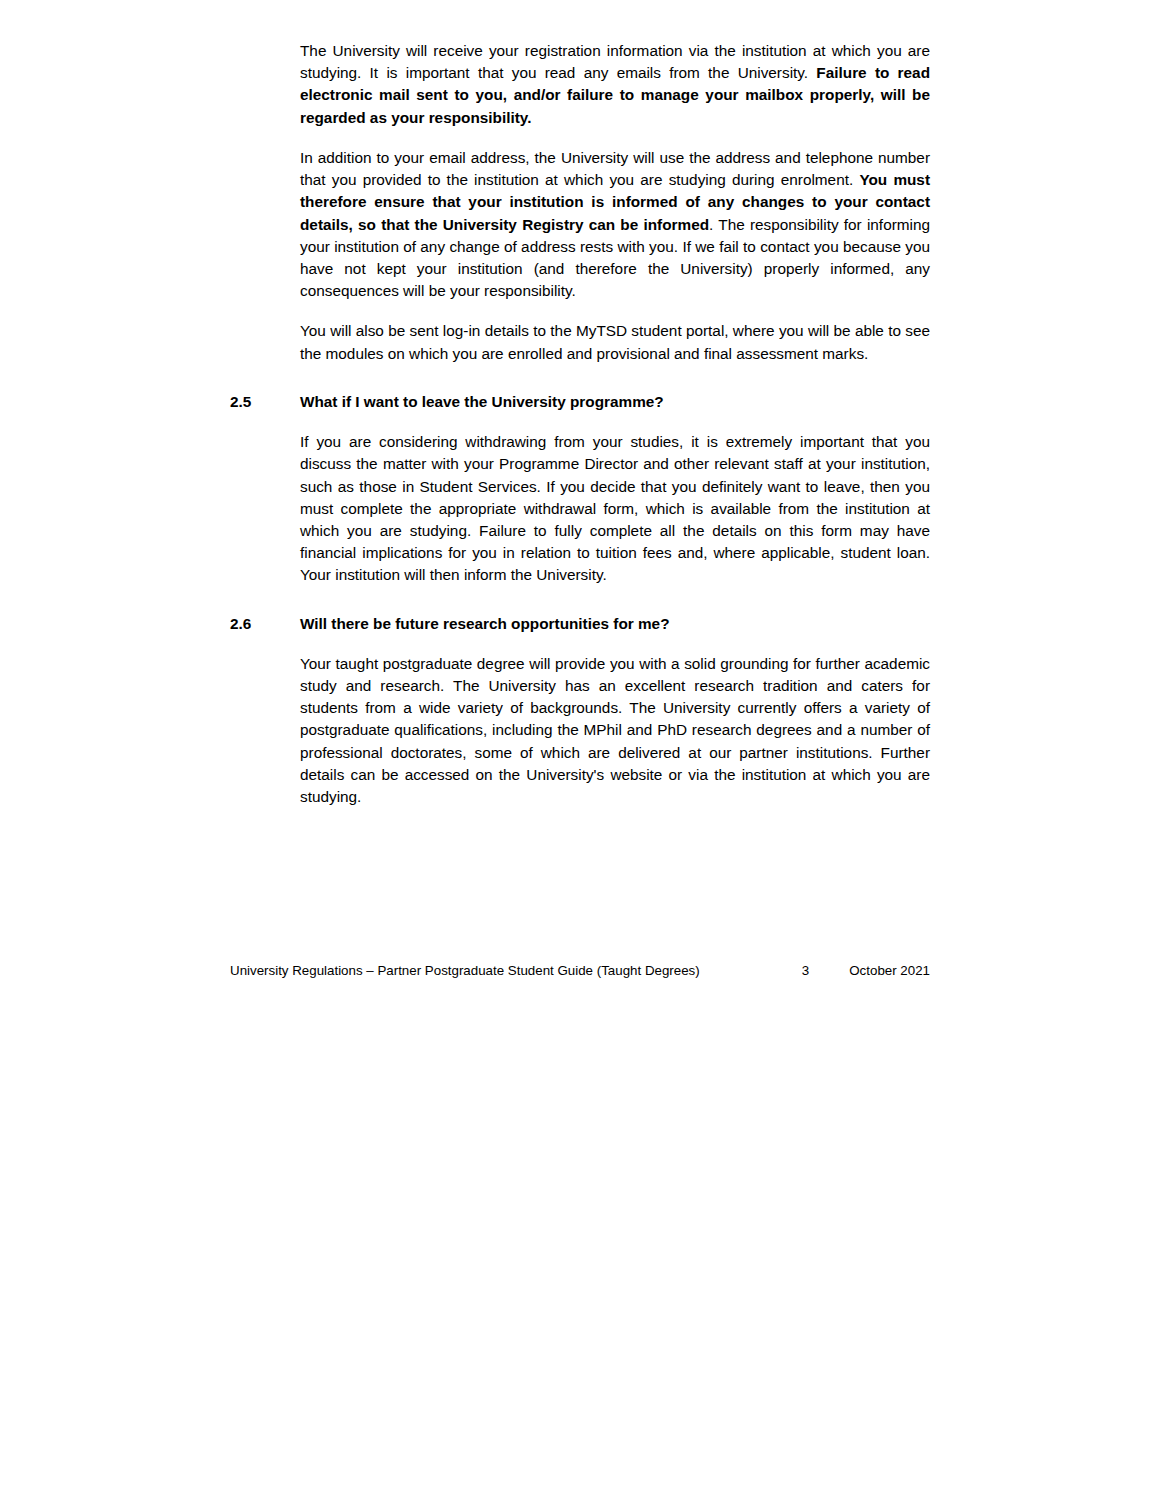The University will receive your registration information via the institution at which you are studying. It is important that you read any emails from the University. Failure to read electronic mail sent to you, and/or failure to manage your mailbox properly, will be regarded as your responsibility.
In addition to your email address, the University will use the address and telephone number that you provided to the institution at which you are studying during enrolment. You must therefore ensure that your institution is informed of any changes to your contact details, so that the University Registry can be informed. The responsibility for informing your institution of any change of address rests with you. If we fail to contact you because you have not kept your institution (and therefore the University) properly informed, any consequences will be your responsibility.
You will also be sent log-in details to the MyTSD student portal, where you will be able to see the modules on which you are enrolled and provisional and final assessment marks.
2.5 What if I want to leave the University programme?
If you are considering withdrawing from your studies, it is extremely important that you discuss the matter with your Programme Director and other relevant staff at your institution, such as those in Student Services. If you decide that you definitely want to leave, then you must complete the appropriate withdrawal form, which is available from the institution at which you are studying. Failure to fully complete all the details on this form may have financial implications for you in relation to tuition fees and, where applicable, student loan. Your institution will then inform the University.
2.6 Will there be future research opportunities for me?
Your taught postgraduate degree will provide you with a solid grounding for further academic study and research. The University has an excellent research tradition and caters for students from a wide variety of backgrounds. The University currently offers a variety of postgraduate qualifications, including the MPhil and PhD research degrees and a number of professional doctorates, some of which are delivered at our partner institutions. Further details can be accessed on the University's website or via the institution at which you are studying.
University Regulations – Partner Postgraduate Student Guide (Taught Degrees)
3
October 2021